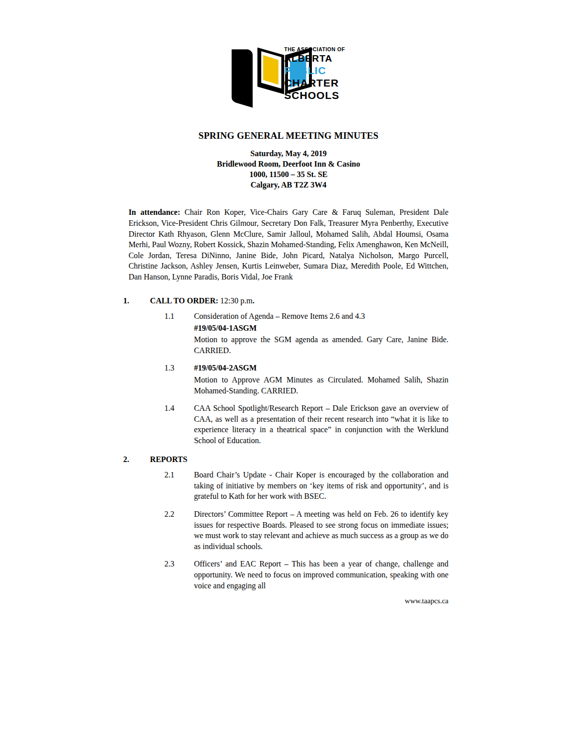THE ASSOCIATION OF ALBERTA PUBLIC CHARTER SCHOOLS
SPRING GENERAL MEETING MINUTES
Saturday, May 4, 2019
Bridlewood Room, Deerfoot Inn & Casino
1000, 11500 – 35 St. SE
Calgary, AB T2Z 3W4
In attendance: Chair Ron Koper, Vice-Chairs Gary Care & Faruq Suleman, President Dale Erickson, Vice-President Chris Gilmour, Secretary Don Falk, Treasurer Myra Penberthy, Executive Director Kath Rhyason, Glenn McClure, Samir Jalloul, Mohamed Salih, Abdal Houmsi, Osama Merhi, Paul Wozny, Robert Kossick, Shazin Mohamed-Standing, Felix Amenghawon, Ken McNeill, Cole Jordan, Teresa DiNinno, Janine Bide, John Picard, Natalya Nicholson, Margo Purcell, Christine Jackson, Ashley Jensen, Kurtis Leinweber, Sumara Diaz, Meredith Poole, Ed Wittchen, Dan Hanson, Lynne Paradis, Boris Vidal, Joe Frank
1. CALL TO ORDER: 12:30 p.m.
1.1
Consideration of Agenda – Remove Items 2.6 and 4.3
#19/05/04-1ASGM
Motion to approve the SGM agenda as amended. Gary Care, Janine Bide. CARRIED.
1.3
#19/05/04-2ASGM
Motion to Approve AGM Minutes as Circulated. Mohamed Salih, Shazin Mohamed-Standing. CARRIED.
1.4
CAA School Spotlight/Research Report – Dale Erickson gave an overview of CAA, as well as a presentation of their recent research into “what it is like to experience literacy in a theatrical space” in conjunction with the Werklund School of Education.
2. REPORTS
2.1
Board Chair’s Update - Chair Koper is encouraged by the collaboration and taking of initiative by members on ‘key items of risk and opportunity’, and is grateful to Kath for her work with BSEC.
2.2
Directors’ Committee Report – A meeting was held on Feb. 26 to identify key issues for respective Boards. Pleased to see strong focus on immediate issues; we must work to stay relevant and achieve as much success as a group as we do as individual schools.
2.3
Officers’ and EAC Report – This has been a year of change, challenge and opportunity. We need to focus on improved communication, speaking with one voice and engaging all
www.taapcs.ca